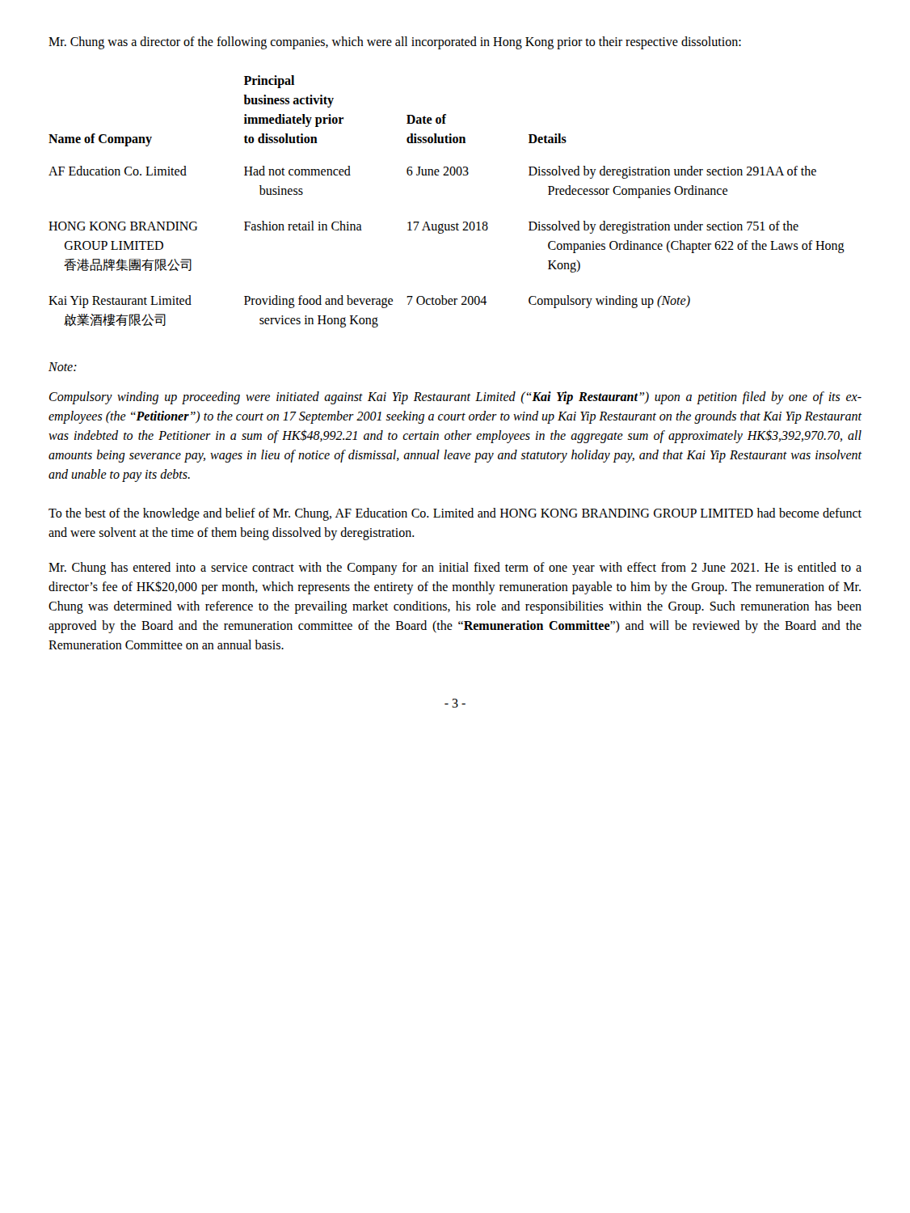Mr. Chung was a director of the following companies, which were all incorporated in Hong Kong prior to their respective dissolution:
| Name of Company | Principal business activity immediately prior to dissolution | Date of dissolution | Details |
| --- | --- | --- | --- |
| AF Education Co. Limited | Had not commenced business | 6 June 2003 | Dissolved by deregistration under section 291AA of the Predecessor Companies Ordinance |
| HONG KONG BRANDING GROUP LIMITED 香港品牌集團有限公司 | Fashion retail in China | 17 August 2018 | Dissolved by deregistration under section 751 of the Companies Ordinance (Chapter 622 of the Laws of Hong Kong) |
| Kai Yip Restaurant Limited 啟業酒樓有限公司 | Providing food and beverage services in Hong Kong | 7 October 2004 | Compulsory winding up (Note) |
Note:
Compulsory winding up proceeding were initiated against Kai Yip Restaurant Limited (“Kai Yip Restaurant”) upon a petition filed by one of its ex-employees (the “Petitioner”) to the court on 17 September 2001 seeking a court order to wind up Kai Yip Restaurant on the grounds that Kai Yip Restaurant was indebted to the Petitioner in a sum of HK$48,992.21 and to certain other employees in the aggregate sum of approximately HK$3,392,970.70, all amounts being severance pay, wages in lieu of notice of dismissal, annual leave pay and statutory holiday pay, and that Kai Yip Restaurant was insolvent and unable to pay its debts.
To the best of the knowledge and belief of Mr. Chung, AF Education Co. Limited and HONG KONG BRANDING GROUP LIMITED had become defunct and were solvent at the time of them being dissolved by deregistration.
Mr. Chung has entered into a service contract with the Company for an initial fixed term of one year with effect from 2 June 2021. He is entitled to a director’s fee of HK$20,000 per month, which represents the entirety of the monthly remuneration payable to him by the Group. The remuneration of Mr. Chung was determined with reference to the prevailing market conditions, his role and responsibilities within the Group. Such remuneration has been approved by the Board and the remuneration committee of the Board (the “Remuneration Committee”) and will be reviewed by the Board and the Remuneration Committee on an annual basis.
- 3 -